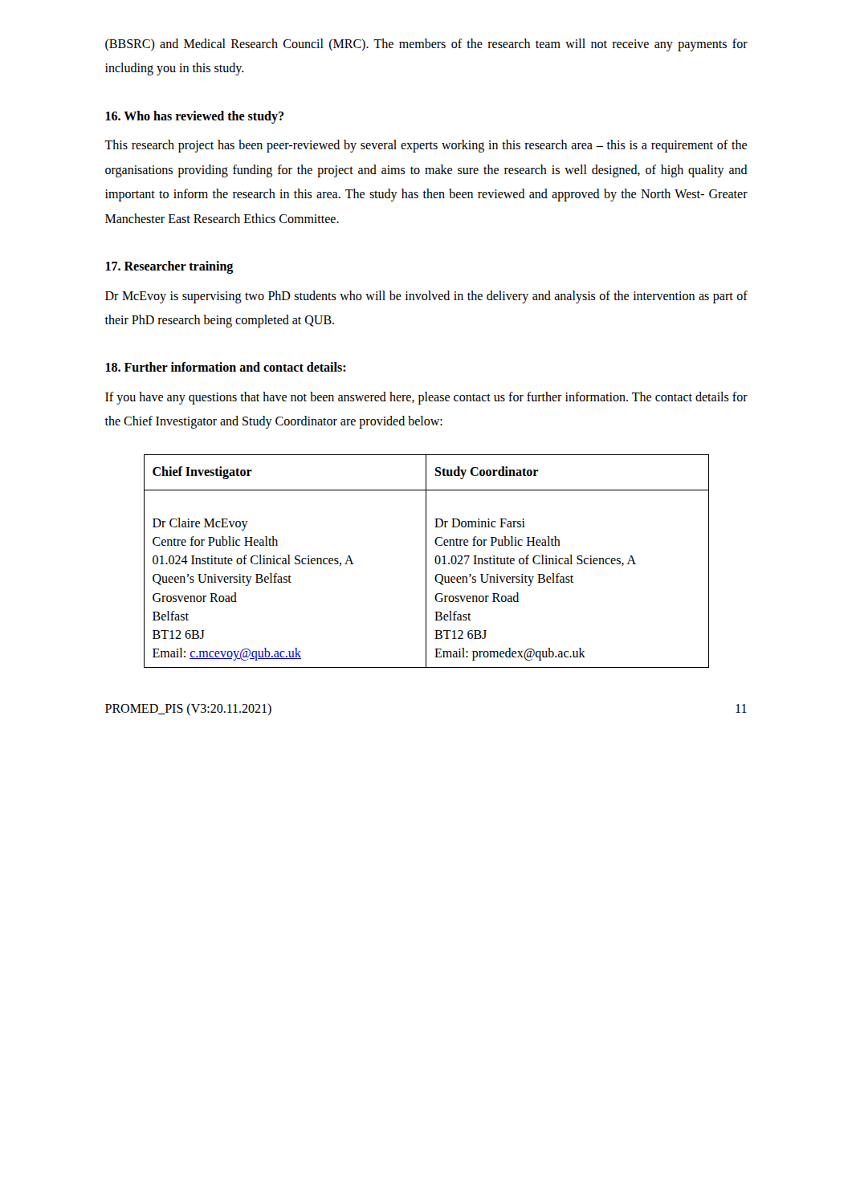(BBSRC) and Medical Research Council (MRC). The members of the research team will not receive any payments for including you in this study.
16. Who has reviewed the study?
This research project has been peer-reviewed by several experts working in this research area – this is a requirement of the organisations providing funding for the project and aims to make sure the research is well designed, of high quality and important to inform the research in this area. The study has then been reviewed and approved by the North West- Greater Manchester East Research Ethics Committee.
17. Researcher training
Dr McEvoy is supervising two PhD students who will be involved in the delivery and analysis of the intervention as part of their PhD research being completed at QUB.
18. Further information and contact details:
If you have any questions that have not been answered here, please contact us for further information. The contact details for the Chief Investigator and Study Coordinator are provided below:
| Chief Investigator | Study Coordinator |
| --- | --- |
| Dr Claire McEvoy Centre for Public Health 01.024 Institute of Clinical Sciences, A Queen’s University Belfast Grosvenor Road Belfast BT12 6BJ Email: c.mcevoy@qub.ac.uk | Dr Dominic Farsi Centre for Public Health 01.027 Institute of Clinical Sciences, A Queen’s University Belfast Grosvenor Road Belfast BT12 6BJ Email: promedex@qub.ac.uk |
PROMED_PIS (V3:20.11.2021) 11